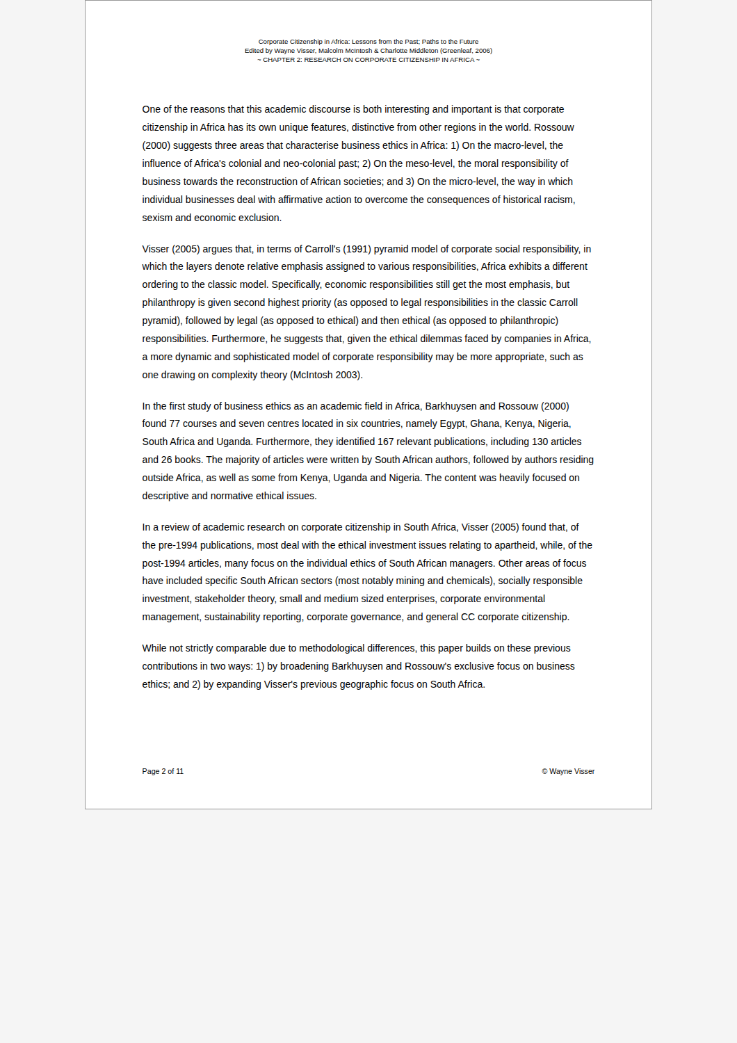Corporate Citizenship in Africa: Lessons from the Past; Paths to the Future
Edited by Wayne Visser, Malcolm McIntosh & Charlotte Middleton (Greenleaf, 2006)
~ CHAPTER 2: RESEARCH ON CORPORATE CITIZENSHIP IN AFRICA ~
One of the reasons that this academic discourse is both interesting and important is that corporate citizenship in Africa has its own unique features, distinctive from other regions in the world. Rossouw (2000) suggests three areas that characterise business ethics in Africa: 1) On the macro-level, the influence of Africa's colonial and neo-colonial past; 2) On the meso-level, the moral responsibility of business towards the reconstruction of African societies; and 3) On the micro-level, the way in which individual businesses deal with affirmative action to overcome the consequences of historical racism, sexism and economic exclusion.
Visser (2005) argues that, in terms of Carroll's (1991) pyramid model of corporate social responsibility, in which the layers denote relative emphasis assigned to various responsibilities, Africa exhibits a different ordering to the classic model. Specifically, economic responsibilities still get the most emphasis, but philanthropy is given second highest priority (as opposed to legal responsibilities in the classic Carroll pyramid), followed by legal (as opposed to ethical) and then ethical (as opposed to philanthropic) responsibilities. Furthermore, he suggests that, given the ethical dilemmas faced by companies in Africa, a more dynamic and sophisticated model of corporate responsibility may be more appropriate, such as one drawing on complexity theory (McIntosh 2003).
In the first study of business ethics as an academic field in Africa, Barkhuysen and Rossouw (2000) found 77 courses and seven centres located in six countries, namely Egypt, Ghana, Kenya, Nigeria, South Africa and Uganda. Furthermore, they identified 167 relevant publications, including 130 articles and 26 books. The majority of articles were written by South African authors, followed by authors residing outside Africa, as well as some from Kenya, Uganda and Nigeria. The content was heavily focused on descriptive and normative ethical issues.
In a review of academic research on corporate citizenship in South Africa, Visser (2005) found that, of the pre-1994 publications, most deal with the ethical investment issues relating to apartheid, while, of the post-1994 articles, many focus on the individual ethics of South African managers. Other areas of focus have included specific South African sectors (most notably mining and chemicals), socially responsible investment, stakeholder theory, small and medium sized enterprises, corporate environmental management, sustainability reporting, corporate governance, and general CC corporate citizenship.
While not strictly comparable due to methodological differences, this paper builds on these previous contributions in two ways: 1) by broadening Barkhuysen and Rossouw's exclusive focus on business ethics; and 2) by expanding Visser's previous geographic focus on South Africa.
Page 2 of 11 © Wayne Visser